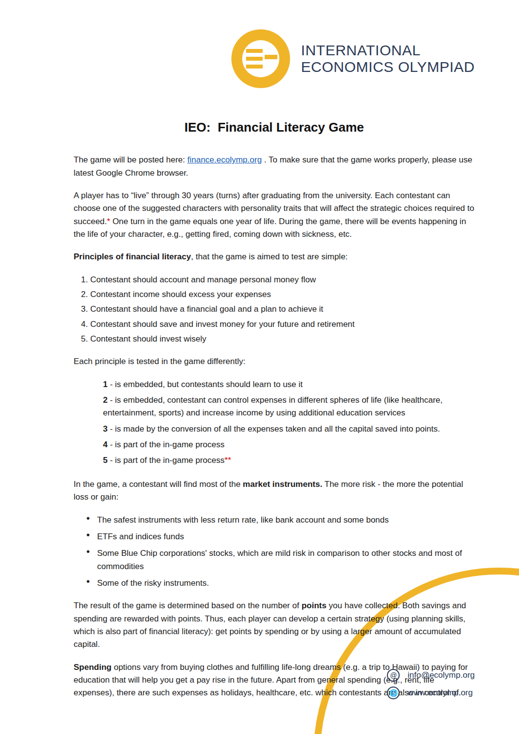INTERNATIONAL ECONOMICS OLYMPIAD
IEO: Financial Literacy Game
The game will be posted here: finance.ecolymp.org . To make sure that the game works properly, please use latest Google Chrome browser.
A player has to “live” through 30 years (turns) after graduating from the university. Each contestant can choose one of the suggested characters with personality traits that will affect the strategic choices required to succeed.* One turn in the game equals one year of life. During the game, there will be events happening in the life of your character, e.g., getting fired, coming down with sickness, etc.
Principles of financial literacy, that the game is aimed to test are simple:
Contestant should account and manage personal money flow
Contestant income should excess your expenses
Contestant should have a financial goal and a plan to achieve it
Contestant should save and invest money for your future and retirement
Contestant should invest wisely
Each principle is tested in the game differently:
1 - is embedded, but contestants should learn to use it
2 - is embedded, contestant can control expenses in different spheres of life (like healthcare, entertainment, sports) and increase income by using additional education services
3 - is made by the conversion of all the expenses taken and all the capital saved into points.
4 - is part of the in-game process
5 - is part of the in-game process**
In the game, a contestant will find most of the market instruments. The more risk - the more the potential loss or gain:
The safest instruments with less return rate, like bank account and some bonds
ETFs and indices funds
Some Blue Chip corporations' stocks, which are mild risk in comparison to other stocks and most of commodities
Some of the risky instruments.
The result of the game is determined based on the number of points you have collected. Both savings and spending are rewarded with points. Thus, each player can develop a certain strategy (using planning skills, which is also part of financial literacy): get points by spending or by using a larger amount of accumulated capital.
Spending options vary from buying clothes and fulfilling life-long dreams (e.g. a trip to Hawaii) to paying for education that will help you get a pay rise in the future. Apart from general spending (e.g., rent, life expenses), there are such expenses as holidays, healthcare, etc. which contestants are also in control of.
@ info@ecolymp.org 🌐 www.ecolymp.org